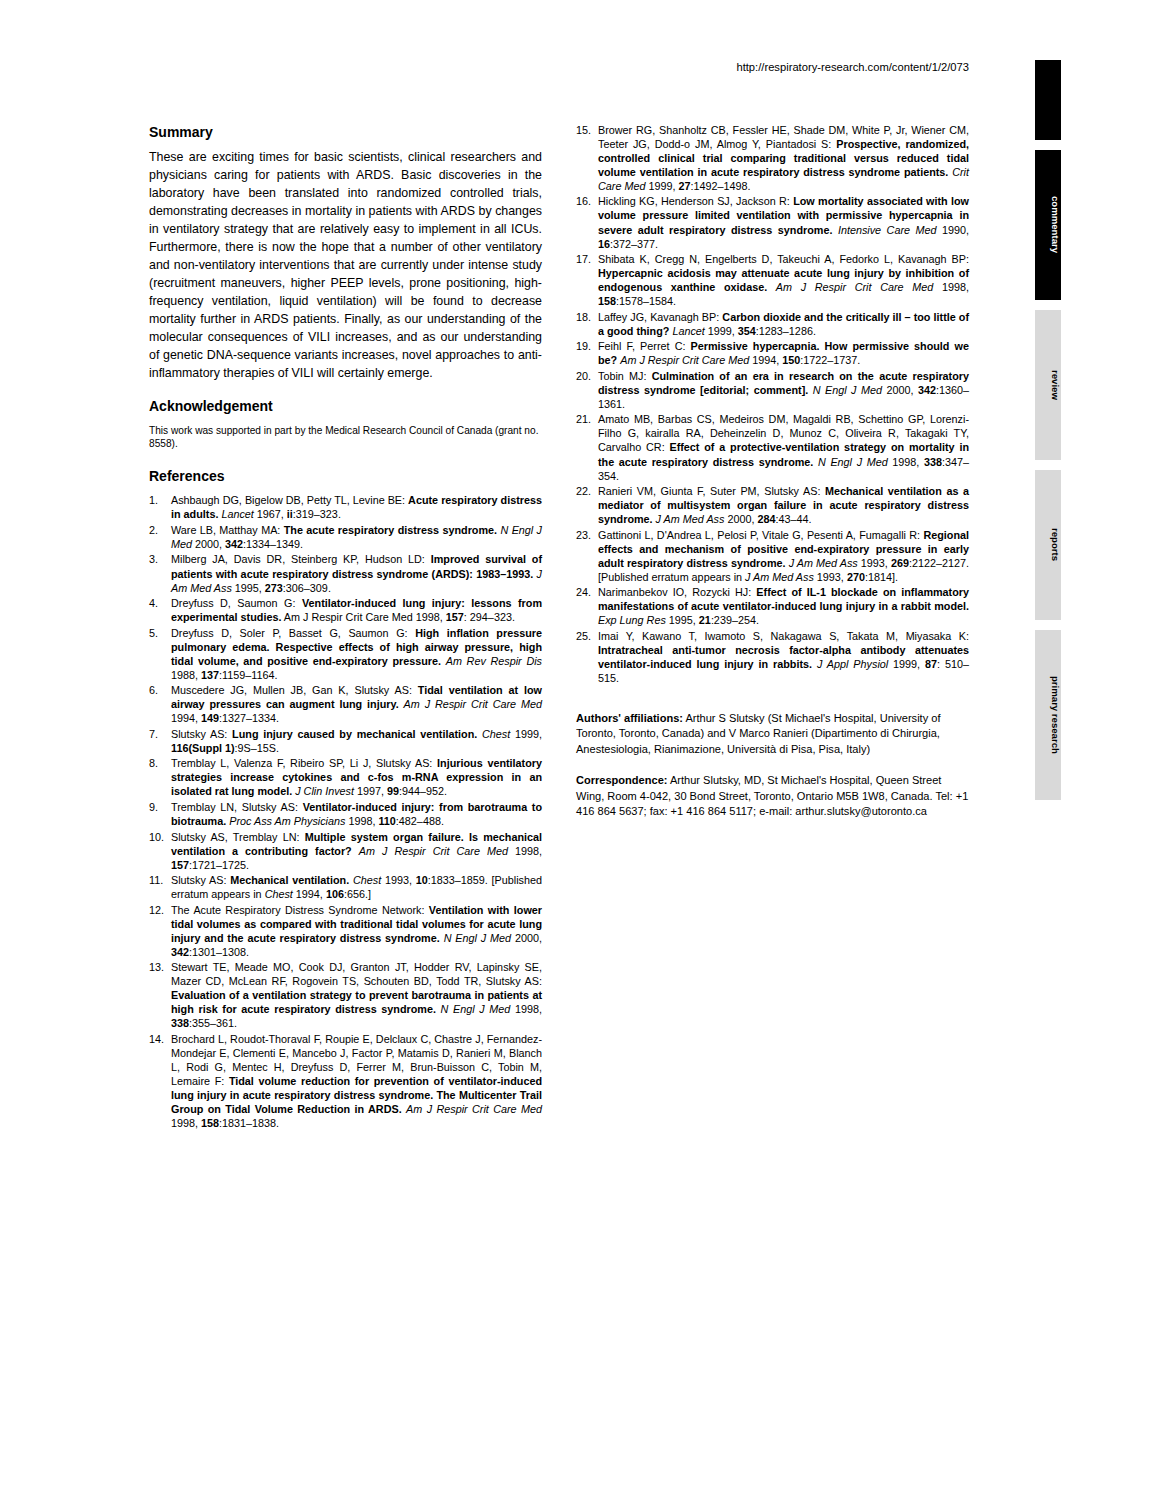http://respiratory-research.com/content/1/2/073
commentary
review
reports
primary research
Summary
These are exciting times for basic scientists, clinical researchers and physicians caring for patients with ARDS. Basic discoveries in the laboratory have been translated into randomized controlled trials, demonstrating decreases in mortality in patients with ARDS by changes in ventilatory strategy that are relatively easy to implement in all ICUs. Furthermore, there is now the hope that a number of other ventilatory and non-ventilatory interventions that are currently under intense study (recruitment maneuvers, higher PEEP levels, prone positioning, high-frequency ventilation, liquid ventilation) will be found to decrease mortality further in ARDS patients. Finally, as our understanding of the molecular consequences of VILI increases, and as our understanding of genetic DNA-sequence variants increases, novel approaches to anti-inflammatory therapies of VILI will certainly emerge.
Acknowledgement
This work was supported in part by the Medical Research Council of Canada (grant no. 8558).
References
Ashbaugh DG, Bigelow DB, Petty TL, Levine BE: Acute respiratory distress in adults. Lancet 1967, ii:319–323.
Ware LB, Matthay MA: The acute respiratory distress syndrome. N Engl J Med 2000, 342:1334–1349.
Milberg JA, Davis DR, Steinberg KP, Hudson LD: Improved survival of patients with acute respiratory distress syndrome (ARDS): 1983–1993. J Am Med Ass 1995, 273:306–309.
Dreyfuss D, Saumon G: Ventilator-induced lung injury: lessons from experimental studies. Am J Respir Crit Care Med 1998, 157: 294–323.
Dreyfuss D, Soler P, Basset G, Saumon G: High inflation pressure pulmonary edema. Respective effects of high airway pressure, high tidal volume, and positive end-expiratory pressure. Am Rev Respir Dis 1988, 137:1159–1164.
Muscedere JG, Mullen JB, Gan K, Slutsky AS: Tidal ventilation at low airway pressures can augment lung injury. Am J Respir Crit Care Med 1994, 149:1327–1334.
Slutsky AS: Lung injury caused by mechanical ventilation. Chest 1999, 116(Suppl 1):9S–15S.
Tremblay L, Valenza F, Ribeiro SP, Li J, Slutsky AS: Injurious ventilatory strategies increase cytokines and c-fos m-RNA expression in an isolated rat lung model. J Clin Invest 1997, 99:944–952.
Tremblay LN, Slutsky AS: Ventilator-induced injury: from barotrauma to biotrauma. Proc Ass Am Physicians 1998, 110:482–488.
Slutsky AS, Tremblay LN: Multiple system organ failure. Is mechanical ventilation a contributing factor? Am J Respir Crit Care Med 1998, 157:1721–1725.
Slutsky AS: Mechanical ventilation. Chest 1993, 10:1833–1859. [Published erratum appears in Chest 1994, 106:656.]
The Acute Respiratory Distress Syndrome Network: Ventilation with lower tidal volumes as compared with traditional tidal volumes for acute lung injury and the acute respiratory distress syndrome. N Engl J Med 2000, 342:1301–1308.
Stewart TE, Meade MO, Cook DJ, Granton JT, Hodder RV, Lapinsky SE, Mazer CD, McLean RF, Rogovein TS, Schouten BD, Todd TR, Slutsky AS: Evaluation of a ventilation strategy to prevent barotrauma in patients at high risk for acute respiratory distress syndrome. N Engl J Med 1998, 338:355–361.
Brochard L, Roudot-Thoraval F, Roupie E, Delclaux C, Chastre J, Fernandez-Mondejar E, Clementi E, Mancebo J, Factor P, Matamis D, Ranieri M, Blanch L, Rodi G, Mentec H, Dreyfuss D, Ferrer M, Brun-Buisson C, Tobin M, Lemaire F: Tidal volume reduction for prevention of ventilator-induced lung injury in acute respiratory distress syndrome. The Multicenter Trail Group on Tidal Volume Reduction in ARDS. Am J Respir Crit Care Med 1998, 158:1831–1838.
Brower RG, Shanholtz CB, Fessler HE, Shade DM, White P, Jr, Wiener CM, Teeter JG, Dodd-o JM, Almog Y, Piantadosi S: Prospective, randomized, controlled clinical trial comparing traditional versus reduced tidal volume ventilation in acute respiratory distress syndrome patients. Crit Care Med 1999, 27:1492–1498.
Hickling KG, Henderson SJ, Jackson R: Low mortality associated with low volume pressure limited ventilation with permissive hypercapnia in severe adult respiratory distress syndrome. Intensive Care Med 1990, 16:372–377.
Shibata K, Cregg N, Engelberts D, Takeuchi A, Fedorko L, Kavanagh BP: Hypercapnic acidosis may attenuate acute lung injury by inhibition of endogenous xanthine oxidase. Am J Respir Crit Care Med 1998, 158:1578–1584.
Laffey JG, Kavanagh BP: Carbon dioxide and the critically ill – too little of a good thing? Lancet 1999, 354:1283–1286.
Feihl F, Perret C: Permissive hypercapnia. How permissive should we be? Am J Respir Crit Care Med 1994, 150:1722–1737.
Tobin MJ: Culmination of an era in research on the acute respiratory distress syndrome [editorial; comment]. N Engl J Med 2000, 342:1360–1361.
Amato MB, Barbas CS, Medeiros DM, Magaldi RB, Schettino GP, Lorenzi-Filho G, kairalla RA, Deheinzelin D, Munoz C, Oliveira R, Takagaki TY, Carvalho CR: Effect of a protective-ventilation strategy on mortality in the acute respiratory distress syndrome. N Engl J Med 1998, 338:347–354.
Ranieri VM, Giunta F, Suter PM, Slutsky AS: Mechanical ventilation as a mediator of multisystem organ failure in acute respiratory distress syndrome. J Am Med Ass 2000, 284:43–44.
Gattinoni L, D'Andrea L, Pelosi P, Vitale G, Pesenti A, Fumagalli R: Regional effects and mechanism of positive end-expiratory pressure in early adult respiratory distress syndrome. J Am Med Ass 1993, 269:2122–2127. [Published erratum appears in J Am Med Ass 1993, 270:1814].
Narimanbekov IO, Rozycki HJ: Effect of IL-1 blockade on inflammatory manifestations of acute ventilator-induced lung injury in a rabbit model. Exp Lung Res 1995, 21:239–254.
Imai Y, Kawano T, Iwamoto S, Nakagawa S, Takata M, Miyasaka K: Intratracheal anti-tumor necrosis factor-alpha antibody attenuates ventilator-induced lung injury in rabbits. J Appl Physiol 1999, 87: 510–515.
Authors' affiliations: Arthur S Slutsky (St Michael's Hospital, University of Toronto, Toronto, Canada) and V Marco Ranieri (Dipartimento di Chirurgia, Anestesiologia, Rianimazione, Università di Pisa, Pisa, Italy)
Correspondence: Arthur Slutsky, MD, St Michael's Hospital, Queen Street Wing, Room 4-042, 30 Bond Street, Toronto, Ontario M5B 1W8, Canada. Tel: +1 416 864 5637; fax: +1 416 864 5117; e-mail: arthur.slutsky@utoronto.ca